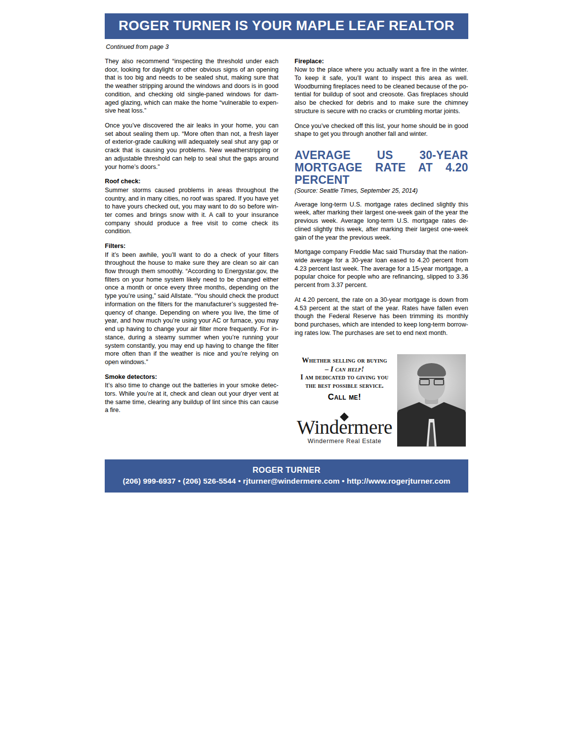Roger Turner is Your Maple Leaf Realtor
Continued from page 3
They also recommend “inspecting the threshold under each door, looking for daylight or other obvious signs of an opening that is too big and needs to be sealed shut, making sure that the weather stripping around the windows and doors is in good condition, and checking old single-paned windows for damaged glazing, which can make the home “vulnerable to expensive heat loss.”
Once you’ve discovered the air leaks in your home, you can set about sealing them up. “More often than not, a fresh layer of exterior-grade caulking will adequately seal shut any gap or crack that is causing you problems. New weatherstripping or an adjustable threshold can help to seal shut the gaps around your home’s doors.”
Roof check:
Summer storms caused problems in areas throughout the country, and in many cities, no roof was spared. If you have yet to have yours checked out, you may want to do so before winter comes and brings snow with it. A call to your insurance company should produce a free visit to come check its condition.
Filters:
If it’s been awhile, you’ll want to do a check of your filters throughout the house to make sure they are clean so air can flow through them smoothly. “According to Energystar.gov, the filters on your home system likely need to be changed either once a month or once every three months, depending on the type you’re using,” said Allstate. “You should check the product information on the filters for the manufacturer’s suggested frequency of change. Depending on where you live, the time of year, and how much you’re using your AC or furnace, you may end up having to change your air filter more frequently. For instance, during a steamy summer when you’re running your system constantly, you may end up having to change the filter more often than if the weather is nice and you’re relying on open windows.”
Smoke detectors:
It’s also time to change out the batteries in your smoke detectors. While you’re at it, check and clean out your dryer vent at the same time, clearing any buildup of lint since this can cause a fire.
Fireplace:
Now to the place where you actually want a fire in the winter. To keep it safe, you’ll want to inspect this area as well. Woodburning fireplaces need to be cleaned because of the potential for buildup of soot and creosote. Gas fireplaces should also be checked for debris and to make sure the chimney structure is secure with no cracks or crumbling mortar joints.
Once you’ve checked off this list, your home should be in good shape to get you through another fall and winter.
Average US 30-Year Mortgage Rate at 4.20 Percent
(Source: Seattle Times, September 25, 2014)
Average long-term U.S. mortgage rates declined slightly this week, after marking their largest one-week gain of the year the previous week. Average long-term U.S. mortgage rates declined slightly this week, after marking their largest one-week gain of the year the previous week.
Mortgage company Freddie Mac said Thursday that the nationwide average for a 30-year loan eased to 4.20 percent from 4.23 percent last week. The average for a 15-year mortgage, a popular choice for people who are refinancing, slipped to 3.36 percent from 3.37 percent.
At 4.20 percent, the rate on a 30-year mortgage is down from 4.53 percent at the start of the year. Rates have fallen even though the Federal Reserve has been trimming its monthly bond purchases, which are intended to keep long-term borrowing rates low. The purchases are set to end next month.
Whether selling or buying
– I can help!
I am dedicated to giving you
the best possible service.
Call me!
Windermere
Windermere Real Estate
ROGER TURNER
(206) 999-6937 • (206) 526-5544 • rjturner@windermere.com • http://www.rogerjturner.com